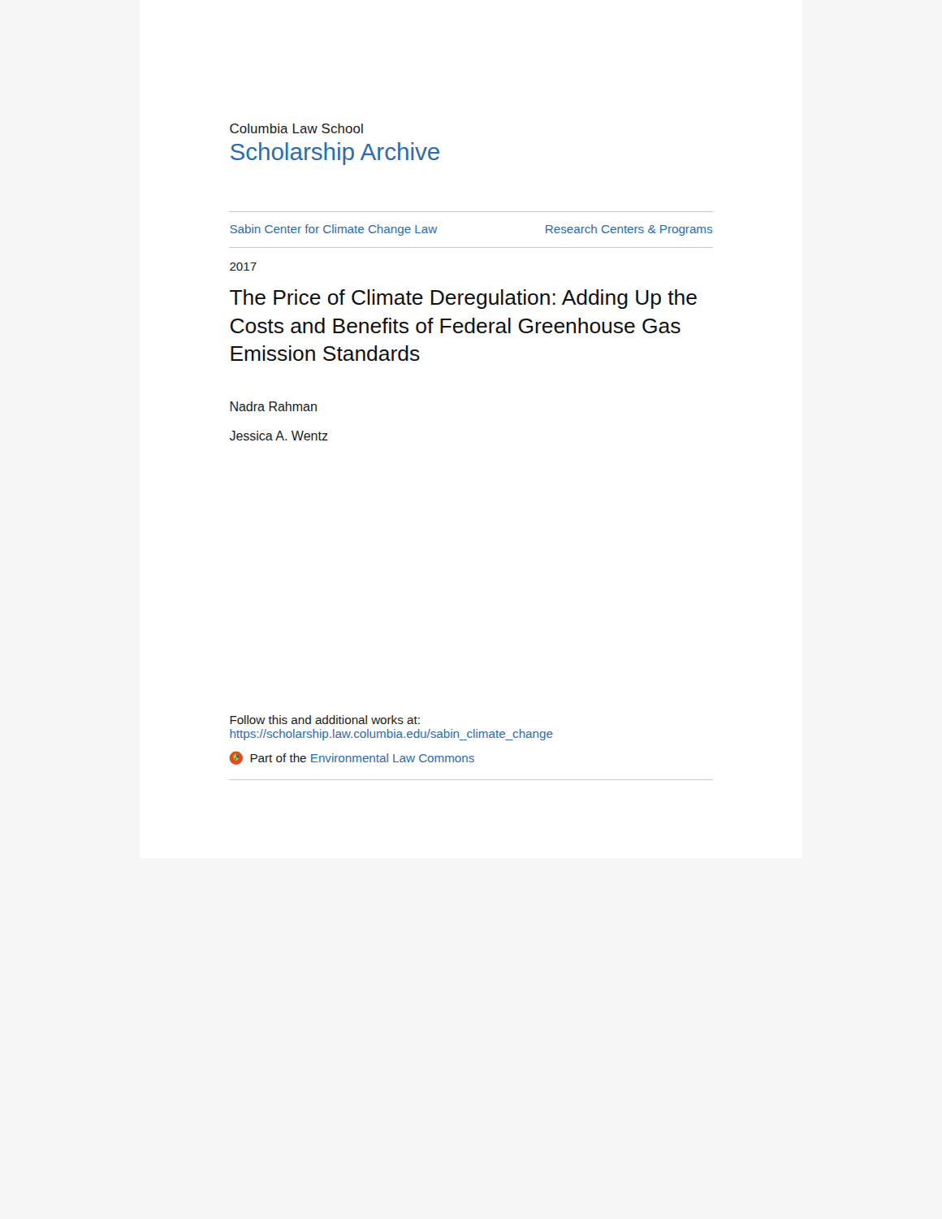Columbia Law School
Scholarship Archive
Sabin Center for Climate Change Law Research Centers & Programs
2017
The Price of Climate Deregulation: Adding Up the Costs and Benefits of Federal Greenhouse Gas Emission Standards
Nadra Rahman
Jessica A. Wentz
Follow this and additional works at: https://scholarship.law.columbia.edu/sabin_climate_change
Part of the Environmental Law Commons